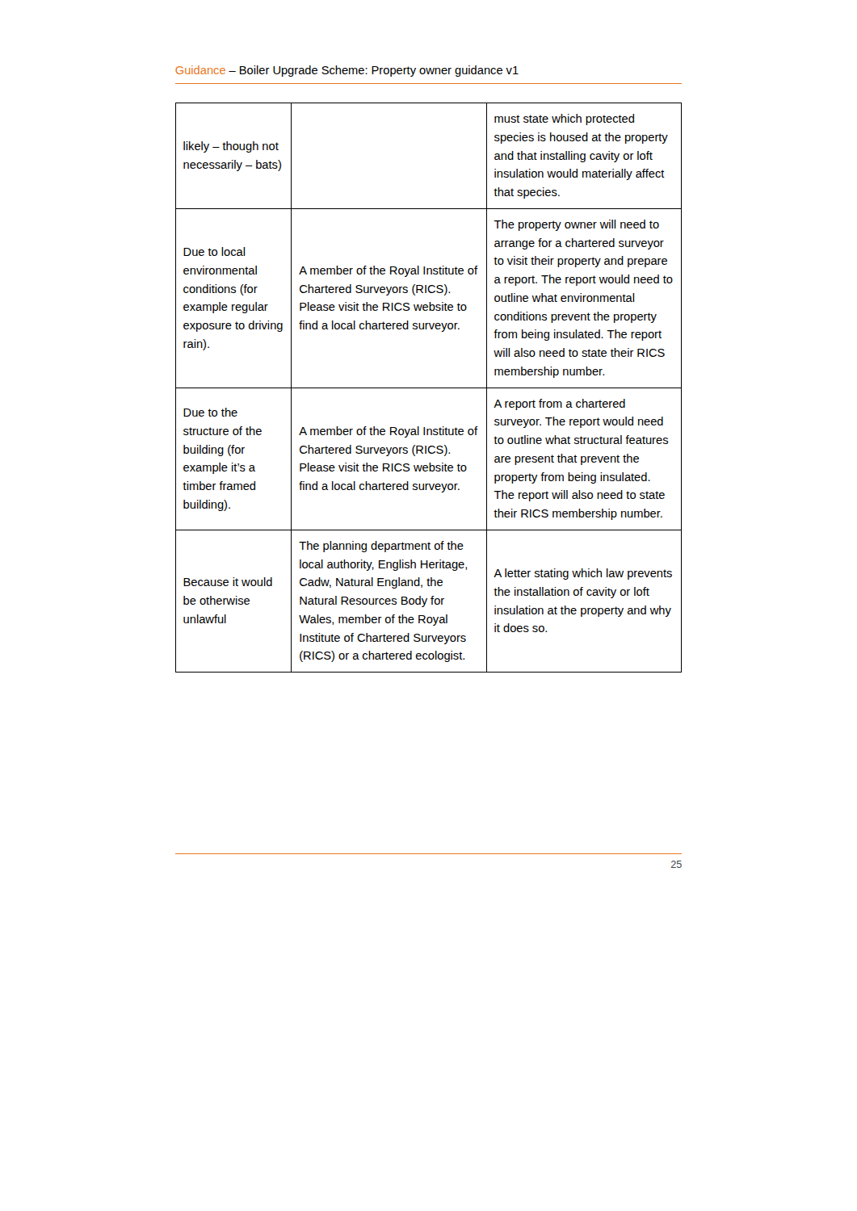Guidance – Boiler Upgrade Scheme: Property owner guidance v1
| likely – though not necessarily – bats) | | must state which protected species is housed at the property and that installing cavity or loft insulation would materially affect that species. |
| Due to local environmental conditions (for example regular exposure to driving rain). | A member of the Royal Institute of Chartered Surveyors (RICS). Please visit the RICS website to find a local chartered surveyor. | The property owner will need to arrange for a chartered surveyor to visit their property and prepare a report. The report would need to outline what environmental conditions prevent the property from being insulated. The report will also need to state their RICS membership number. |
| Due to the structure of the building (for example it’s a timber framed building). | A member of the Royal Institute of Chartered Surveyors (RICS). Please visit the RICS website to find a local chartered surveyor. | A report from a chartered surveyor. The report would need to outline what structural features are present that prevent the property from being insulated. The report will also need to state their RICS membership number. |
| Because it would be otherwise unlawful | The planning department of the local authority, English Heritage, Cadw, Natural England, the Natural Resources Body for Wales, member of the Royal Institute of Chartered Surveyors (RICS) or a chartered ecologist. | A letter stating which law prevents the installation of cavity or loft insulation at the property and why it does so. |
25